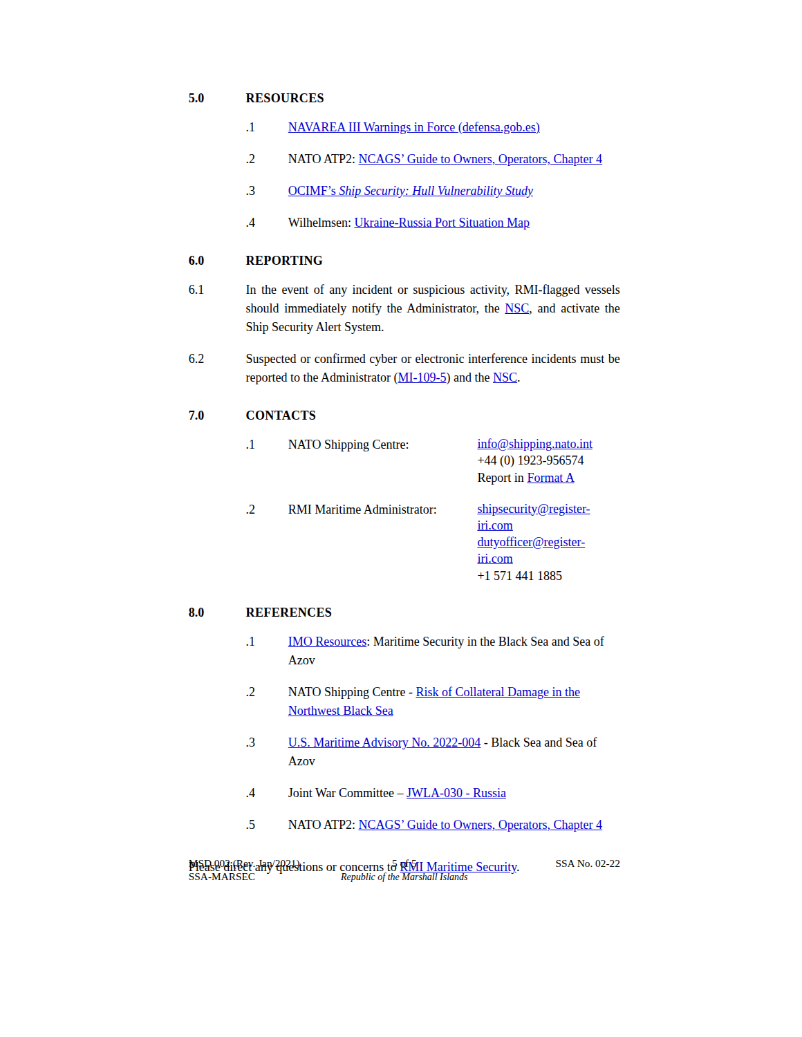5.0
RESOURCES
.1
NAVAREA III Warnings in Force (defensa.gob.es)
.2
NATO ATP2: NCAGS’ Guide to Owners, Operators, Chapter 4
.3
OCIMF’s Ship Security: Hull Vulnerability Study
.4
Wilhelmsen: Ukraine-Russia Port Situation Map
6.0
REPORTING
6.1
In the event of any incident or suspicious activity, RMI-flagged vessels should immediately notify the Administrator, the NSC, and activate the Ship Security Alert System.
6.2
Suspected or confirmed cyber or electronic interference incidents must be reported to the Administrator (MI-109-5) and the NSC.
7.0
CONTACTS
.1
NATO Shipping Centre:
info@shipping.nato.int
+44 (0) 1923-956574
Report in Format A
.2
RMI Maritime Administrator:
shipsecurity@register-iri.com
dutyofficer@register-iri.com
+1 571 441 1885
8.0
REFERENCES
.1
IMO Resources: Maritime Security in the Black Sea and Sea of Azov
.2
NATO Shipping Centre - Risk of Collateral Damage in the Northwest Black Sea
.3
U.S. Maritime Advisory No. 2022-004 - Black Sea and Sea of Azov
.4
Joint War Committee – JWLA-030 - Russia
.5
NATO ATP2: NCAGS’ Guide to Owners, Operators, Chapter 4
Please direct any questions or concerns to RMI Maritime Security.
MSD 002 (Rev. Jan/2021)
SSA-MARSEC
5 of 5
Republic of the Marshall Islands
SSA No. 02-22